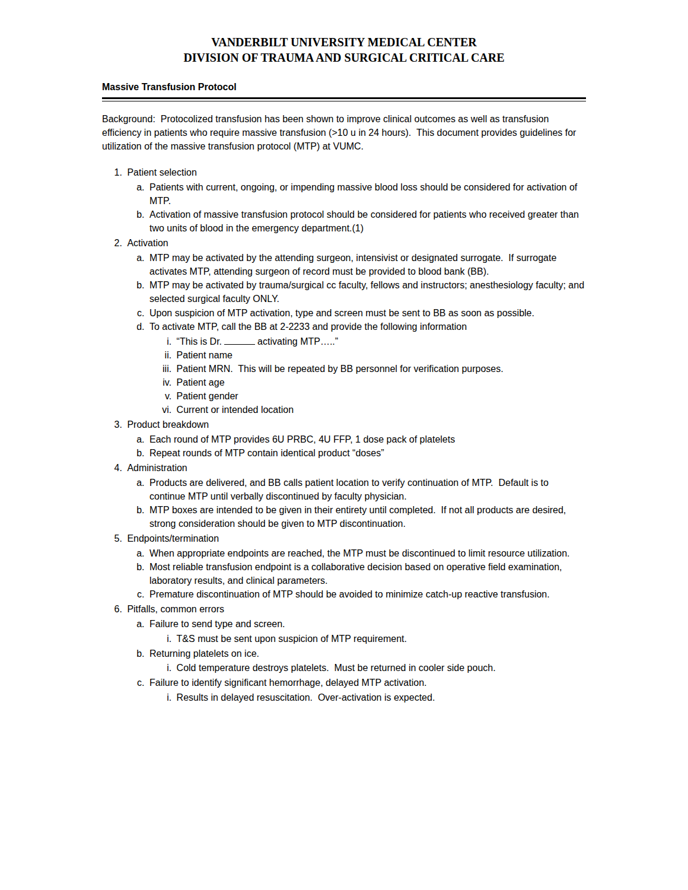VANDERBILT UNIVERSITY MEDICAL CENTER
DIVISION OF TRAUMA AND SURGICAL CRITICAL CARE
Massive Transfusion Protocol
Background: Protocolized transfusion has been shown to improve clinical outcomes as well as transfusion efficiency in patients who require massive transfusion (>10 u in 24 hours). This document provides guidelines for utilization of the massive transfusion protocol (MTP) at VUMC.
Patient selection
Patients with current, ongoing, or impending massive blood loss should be considered for activation of MTP.
Activation of massive transfusion protocol should be considered for patients who received greater than two units of blood in the emergency department.(1)
Activation
MTP may be activated by the attending surgeon, intensivist or designated surrogate. If surrogate activates MTP, attending surgeon of record must be provided to blood bank (BB).
MTP may be activated by trauma/surgical cc faculty, fellows and instructors; anesthesiology faculty; and selected surgical faculty ONLY.
Upon suspicion of MTP activation, type and screen must be sent to BB as soon as possible.
To activate MTP, call the BB at 2-2233 and provide the following information
“This is Dr. activating MTP…..”
Patient name
Patient MRN. This will be repeated by BB personnel for verification purposes.
Patient age
Patient gender
Current or intended location
Product breakdown
Each round of MTP provides 6U PRBC, 4U FFP, 1 dose pack of platelets
Repeat rounds of MTP contain identical product “doses”
Administration
Products are delivered, and BB calls patient location to verify continuation of MTP. Default is to continue MTP until verbally discontinued by faculty physician.
MTP boxes are intended to be given in their entirety until completed. If not all products are desired, strong consideration should be given to MTP discontinuation.
Endpoints/termination
When appropriate endpoints are reached, the MTP must be discontinued to limit resource utilization.
Most reliable transfusion endpoint is a collaborative decision based on operative field examination, laboratory results, and clinical parameters.
Premature discontinuation of MTP should be avoided to minimize catch-up reactive transfusion.
Pitfalls, common errors
Failure to send type and screen.
T&S must be sent upon suspicion of MTP requirement.
Returning platelets on ice.
Cold temperature destroys platelets. Must be returned in cooler side pouch.
Failure to identify significant hemorrhage, delayed MTP activation.
Results in delayed resuscitation. Over-activation is expected.